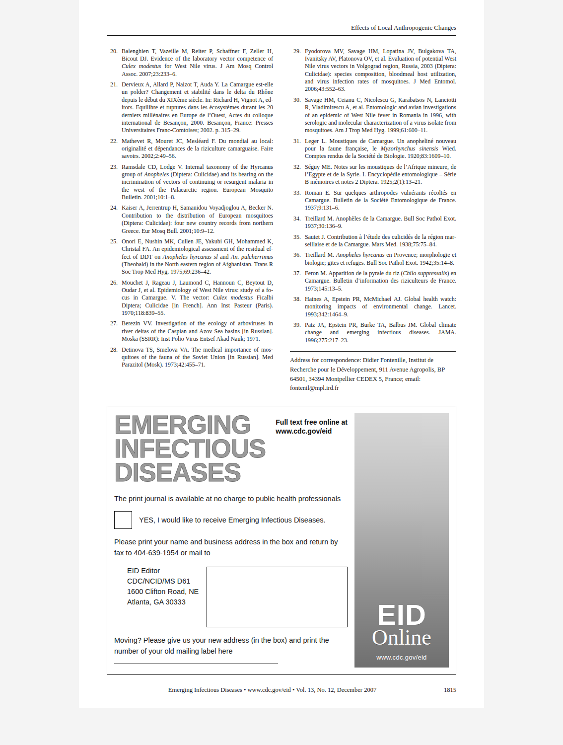Effects of Local Anthropogenic Changes
20. Balenghien T, Vazeille M, Reiter P, Schaffner F, Zeller H, Bicout DJ. Evidence of the laboratory vector competence of Culex modestus for West Nile virus. J Am Mosq Control Assoc. 2007;23:233–6.
21. Dervieux A, Allard P, Naizot T, Auda Y. La Camargue est-elle un polder? Changement et stabilité dans le delta du Rhône depuis le début du XIXème siècle. In: Richard H, Vignot A, editors. Equilibre et ruptures dans les écosystèmes durant les 20 derniers millénaires en Europe de l’Ouest, Actes du colloque international de Besançon, 2000. Besançon, France: Presses Universitaires Franc-Comtoises; 2002. p. 315–29.
22. Mathevet R, Mouret JC, Mesléard F. Du mondial au local: originalité et dépendances de la riziculture camarguaise. Faire savoirs. 2002;2:49–56.
23. Ramsdale CD, Lodge V. Internal taxonomy of the Hyrcanus group of Anopheles (Diptera: Culicidae) and its bearing on the incrimination of vectors of continuing or resurgent malaria in the west of the Palaearctic region. European Mosquito Bulletin. 2001;10:1–8.
24. Kaiser A, Jerrentrup H, Samanidou Voyadjoglou A, Becker N. Contribution to the distribution of European mosquitoes (Diptera: Culicidae): four new country records from northern Greece. Eur Mosq Bull. 2001;10:9–12.
25. Onori E, Nushin MK, Cullen JE, Yakubi GH, Mohammed K, Christal FA. An epidemiological assessment of the residual effect of DDT on Anopheles hyrcanus sl and An. pulcherrimus (Theobald) in the North eastern region of Afghanistan. Trans R Soc Trop Med Hyg. 1975;69:236–42.
26. Mouchet J, Rageau J, Laumond C, Hannoun C, Beytout D, Oudar J, et al. Epidemiology of West Nile virus: study of a focus in Camargue. V. The vector: Culex modestus Ficalbi Diptera; Culicidae [in French]. Ann Inst Pasteur (Paris). 1970;118:839–55.
27. Berezin VV. Investigation of the ecology of arboviruses in river deltas of the Caspian and Azov Sea basins [in Russian]. Moska (SSRR): Inst Polio Virus Entsef Akad Nauk; 1971.
28. Detinova TS, Smelova VA. The medical importance of mosquitoes of the fauna of the Soviet Union [in Russian]. Med Parazitol (Mosk). 1973;42:455–71.
29. Fyodorova MV, Savage HM, Lopatina JV, Bulgakova TA, Ivanitsky AV, Platonova OV, et al. Evaluation of potential West Nile virus vectors in Volgograd region, Russia, 2003 (Diptera: Culicidae): species composition, bloodmeal host utilization, and virus infection rates of mosquitoes. J Med Entomol. 2006;43:552–63.
30. Savage HM, Ceianu C, Nicolescu G, Karabatsos N, Lanciotti R, Vladimirescu A, et al. Entomologic and avian investigations of an epidemic of West Nile fever in Romania in 1996, with serologic and molecular characterization of a virus isolate from mosquitoes. Am J Trop Med Hyg. 1999;61:600–11.
31. Leger L. Moustiques de Camargue. Un anopheliné nouveau pour la faune française, le Myzorhynchus sinensis Wied. Comptes rendus de la Société de Biologie. 1920;83:1609–10.
32. Séguy ME. Notes sur les moustiques de l’Afrique mineure, de l’Egypte et de la Syrie. I. Encyclopédie entomologique – Série B mémoires et notes 2 Diptera. 1925;2(1):13–21.
33. Roman E. Sur quelques arthropodes vulnérants récoltés en Camargue. Bulletin de la Société Entomologique de France. 1937;9:131–6.
34. Treillard M. Anophèles de la Camargue. Bull Soc Pathol Exot. 1937;30:136–9.
35. Sautet J. Contribution à l’étude des culicidés de la région marseillaise et de la Camargue. Mars Med. 1938;75:75–84.
36. Treillard M. Anopheles hyrcanus en Provence; morphologie et biologie; gites et refuges. Bull Soc Pathol Exot. 1942;35:14–8.
37. Feron M. Apparition de la pyrale du riz (Chilo suppressalis) en Camargue. Bulletin d’information des riziculteurs de France. 1973;145:13–5.
38. Haines A, Epstein PR, McMichael AJ. Global health watch: monitoring impacts of environmental change. Lancet. 1993;342:1464–9.
39. Patz JA, Epstein PR, Burke TA, Balbus JM. Global climate change and emerging infectious diseases. JAMA. 1996;275:217–23.
Address for correspondence: Didier Fontenille, Institut de Recherche pour le Développement, 911 Avenue Agropolis, BP 64501, 34394 Montpellier CEDEX 5, France; email: fontenil@mpl.ird.fr
EMERGING
INFECTIOUS DISEASES
Full text free online at
www.cdc.gov/eid
The print journal is available at no charge to public health professionals
YES, I would like to receive Emerging Infectious Diseases.
Please print your name and business address in the box and return by fax to 404-639-1954 or mail to
EID Editor
CDC/NCID/MS D61
1600 Clifton Road, NE
Atlanta, GA 30333
Moving? Please give us your new address (in the box) and print the number of your old mailing label here
EID
Online
www.cdc.gov/eid
Emerging Infectious Diseases • www.cdc.gov/eid • Vol. 13, No. 12, December 2007
1815